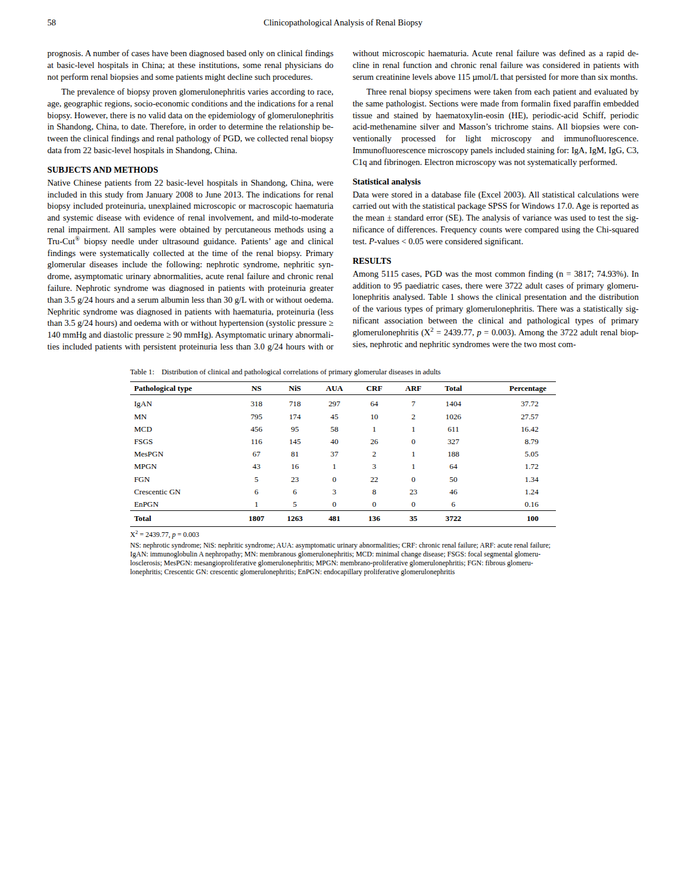58
Clinicopathological Analysis of Renal Biopsy
prognosis. A number of cases have been diagnosed based only on clinical findings at basic-level hospitals in China; at these institutions, some renal physicians do not perform renal biopsies and some patients might decline such procedures.
The prevalence of biopsy proven glomerulonephritis varies according to race, age, geographic regions, socio-economic conditions and the indications for a renal biopsy. However, there is no valid data on the epidemiology of glomerulonephritis in Shandong, China, to date. Therefore, in order to determine the relationship between the clinical findings and renal pathology of PGD, we collected renal biopsy data from 22 basic-level hospitals in Shandong, China.
Subjects and Methods
Native Chinese patients from 22 basic-level hospitals in Shandong, China, were included in this study from January 2008 to June 2013. The indications for renal biopsy included proteinuria, unexplained microscopic or macroscopic haematuria and systemic disease with evidence of renal involvement, and mild-to-moderate renal impairment. All samples were obtained by percutaneous methods using a Tru-Cut® biopsy needle under ultrasound guidance. Patients’ age and clinical findings were systematically collected at the time of the renal biopsy. Primary glomerular diseases include the following: nephrotic syndrome, nephritic syndrome, asymptomatic urinary abnormalities, acute renal failure and chronic renal failure. Nephrotic syndrome was diagnosed in patients with proteinuria greater than 3.5 g/24 hours and a serum albumin less than 30 g/L with or without oedema. Nephritic syndrome was diagnosed in patients with haematuria, proteinuria (less than 3.5 g/24 hours) and oedema with or without hypertension (systolic pressure ≥ 140 mmHg and diastolic pressure ≥ 90 mmHg). Asymptomatic urinary abnormalities included patients with persistent proteinuria less than 3.0 g/24 hours with or without microscopic haematuria. Acute renal failure was defined as a rapid decline in renal function and chronic renal failure was considered in patients with serum creatinine levels above 115 µmol/L that persisted for more than six months.
Three renal biopsy specimens were taken from each patient and evaluated by the same pathologist. Sections were made from formalin fixed paraffin embedded tissue and stained by haematoxylin-eosin (HE), periodic-acid Schiff, periodic acid-methenamine silver and Masson’s trichrome stains. All biopsies were conventionally processed for light microscopy and immunofluorescence. Immunofluorescence microscopy panels included staining for: IgA, IgM, IgG, C3, C1q and fibrinogen. Electron microscopy was not systematically performed.
Statistical analysis
Data were stored in a database file (Excel 2003). All statistical calculations were carried out with the statistical package SPSS for Windows 17.0. Age is reported as the mean ± standard error (SE). The analysis of variance was used to test the significance of differences. Frequency counts were compared using the Chi-squared test. P-values < 0.05 were considered significant.
Results
Among 5115 cases, PGD was the most common finding (n = 3817; 74.93%). In addition to 95 paediatric cases, there were 3722 adult cases of primary glomerulonephritis analysed. Table 1 shows the clinical presentation and the distribution of the various types of primary glomerulonephritis. There was a statistically significant association between the clinical and pathological types of primary glomerulonephritis (X2 = 2439.77, p = 0.003). Among the 3722 adult renal biopsies, nephrotic and nephritic syndromes were the two most com-
Table 1: Distribution of clinical and pathological correlations of primary glomerular diseases in adults
| Pathological type | NS | NiS | AUA | CRF | ARF | Total | Percentage |
| --- | --- | --- | --- | --- | --- | --- | --- |
| IgAN | 318 | 718 | 297 | 64 | 7 | 1404 | 37.72 |
| MN | 795 | 174 | 45 | 10 | 2 | 1026 | 27.57 |
| MCD | 456 | 95 | 58 | 1 | 1 | 611 | 16.42 |
| FSGS | 116 | 145 | 40 | 26 | 0 | 327 | 8.79 |
| MesPGN | 67 | 81 | 37 | 2 | 1 | 188 | 5.05 |
| MPGN | 43 | 16 | 1 | 3 | 1 | 64 | 1.72 |
| FGN | 5 | 23 | 0 | 22 | 0 | 50 | 1.34 |
| Crescentic GN | 6 | 6 | 3 | 8 | 23 | 46 | 1.24 |
| EnPGN | 1 | 5 | 0 | 0 | 0 | 6 | 0.16 |
| Total | 1807 | 1263 | 481 | 136 | 35 | 3722 | 100 |
X2 = 2439.77, p = 0.003
NS: nephrotic syndrome; NiS: nephritic syndrome; AUA: asymptomatic urinary abnormalities; CRF: chronic renal failure; ARF: acute renal failure; IgAN: immunoglobulin A nephropathy; MN: membranous glomerulonephritis; MCD: minimal change disease; FSGS: focal segmental glomerulosclerosis; MesPGN: mesangioproliferative glomerulonephritis; MPGN: membrano-proliferative glomerulonephritis; FGN: fibrous glomerulonephritis; Crescentic GN: crescentic glomerulonephritis; EnPGN: endocapillary proliferative glomerulonephritis